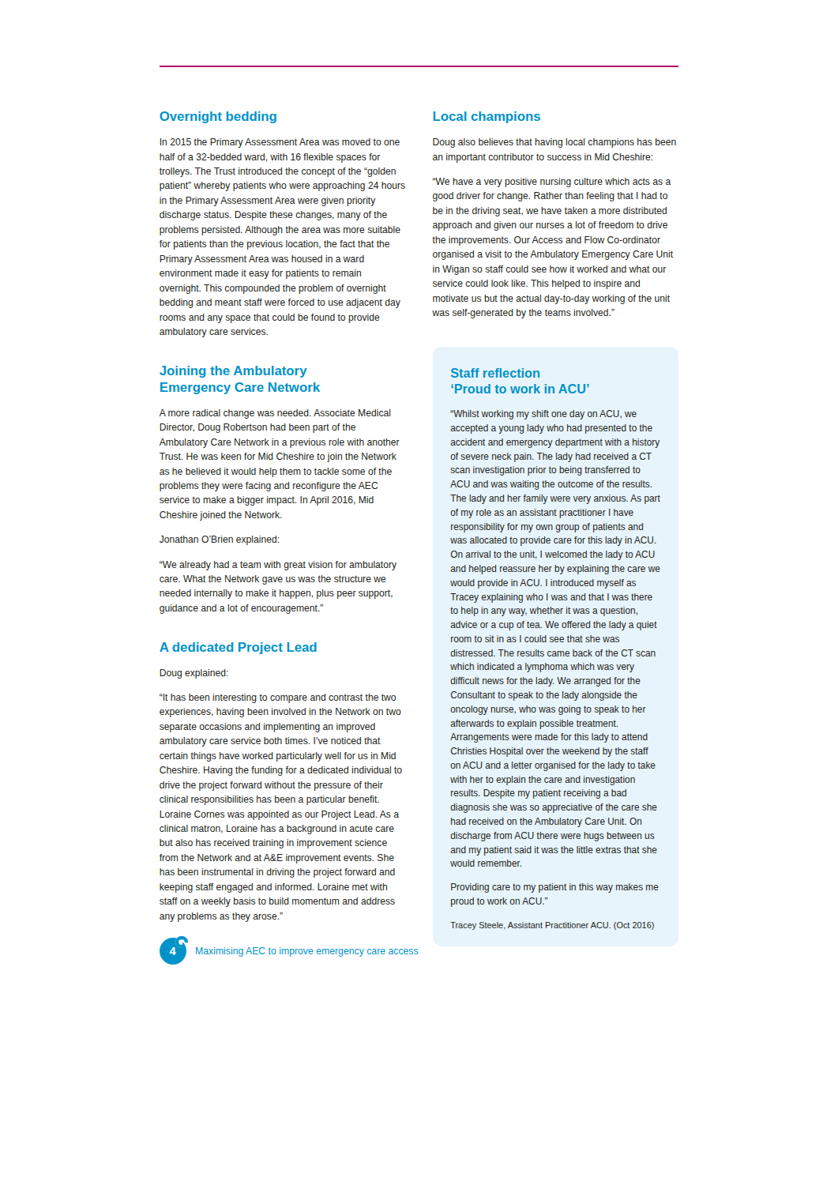Overnight bedding
In 2015 the Primary Assessment Area was moved to one half of a 32-bedded ward, with 16 flexible spaces for trolleys. The Trust introduced the concept of the “golden patient” whereby patients who were approaching 24 hours in the Primary Assessment Area were given priority discharge status. Despite these changes, many of the problems persisted. Although the area was more suitable for patients than the previous location, the fact that the Primary Assessment Area was housed in a ward environment made it easy for patients to remain overnight. This compounded the problem of overnight bedding and meant staff were forced to use adjacent day rooms and any space that could be found to provide ambulatory care services.
Joining the Ambulatory
Emergency Care Network
A more radical change was needed. Associate Medical Director, Doug Robertson had been part of the Ambulatory Care Network in a previous role with another Trust. He was keen for Mid Cheshire to join the Network as he believed it would help them to tackle some of the problems they were facing and reconfigure the AEC service to make a bigger impact. In April 2016, Mid Cheshire joined the Network.
Jonathan O’Brien explained:
“We already had a team with great vision for ambulatory care. What the Network gave us was the structure we needed internally to make it happen, plus peer support, guidance and a lot of encouragement.”
A dedicated Project Lead
Doug explained:
“It has been interesting to compare and contrast the two experiences, having been involved in the Network on two separate occasions and implementing an improved ambulatory care service both times. I’ve noticed that certain things have worked particularly well for us in Mid Cheshire. Having the funding for a dedicated individual to drive the project forward without the pressure of their clinical responsibilities has been a particular benefit. Loraine Cornes was appointed as our Project Lead. As a clinical matron, Loraine has a background in acute care but also has received training in improvement science from the Network and at A&E improvement events. She has been instrumental in driving the project forward and keeping staff engaged and informed. Loraine met with staff on a weekly basis to build momentum and address any problems as they arose.”
Local champions
Doug also believes that having local champions has been an important contributor to success in Mid Cheshire:
“We have a very positive nursing culture which acts as a good driver for change. Rather than feeling that I had to be in the driving seat, we have taken a more distributed approach and given our nurses a lot of freedom to drive the improvements. Our Access and Flow Co-ordinator organised a visit to the Ambulatory Emergency Care Unit in Wigan so staff could see how it worked and what our service could look like. This helped to inspire and motivate us but the actual day-to-day working of the unit was self-generated by the teams involved.”
Staff reflection
‘Proud to work in ACU’
“Whilst working my shift one day on ACU, we accepted a young lady who had presented to the accident and emergency department with a history of severe neck pain. The lady had received a CT scan investigation prior to being transferred to ACU and was waiting the outcome of the results. The lady and her family were very anxious. As part of my role as an assistant practitioner I have responsibility for my own group of patients and was allocated to provide care for this lady in ACU. On arrival to the unit, I welcomed the lady to ACU and helped reassure her by explaining the care we would provide in ACU. I introduced myself as Tracey explaining who I was and that I was there to help in any way, whether it was a question, advice or a cup of tea. We offered the lady a quiet room to sit in as I could see that she was distressed. The results came back of the CT scan which indicated a lymphoma which was very difficult news for the lady. We arranged for the Consultant to speak to the lady alongside the oncology nurse, who was going to speak to her afterwards to explain possible treatment. Arrangements were made for this lady to attend Christies Hospital over the weekend by the staff on ACU and a letter organised for the lady to take with her to explain the care and investigation results. Despite my patient receiving a bad diagnosis she was so appreciative of the care she had received on the Ambulatory Care Unit. On discharge from ACU there were hugs between us and my patient said it was the little extras that she would remember.
Providing care to my patient in this way makes me proud to work on ACU.”
Tracey Steele, Assistant Practitioner ACU. (Oct 2016)
4
Maximising AEC to improve emergency care access